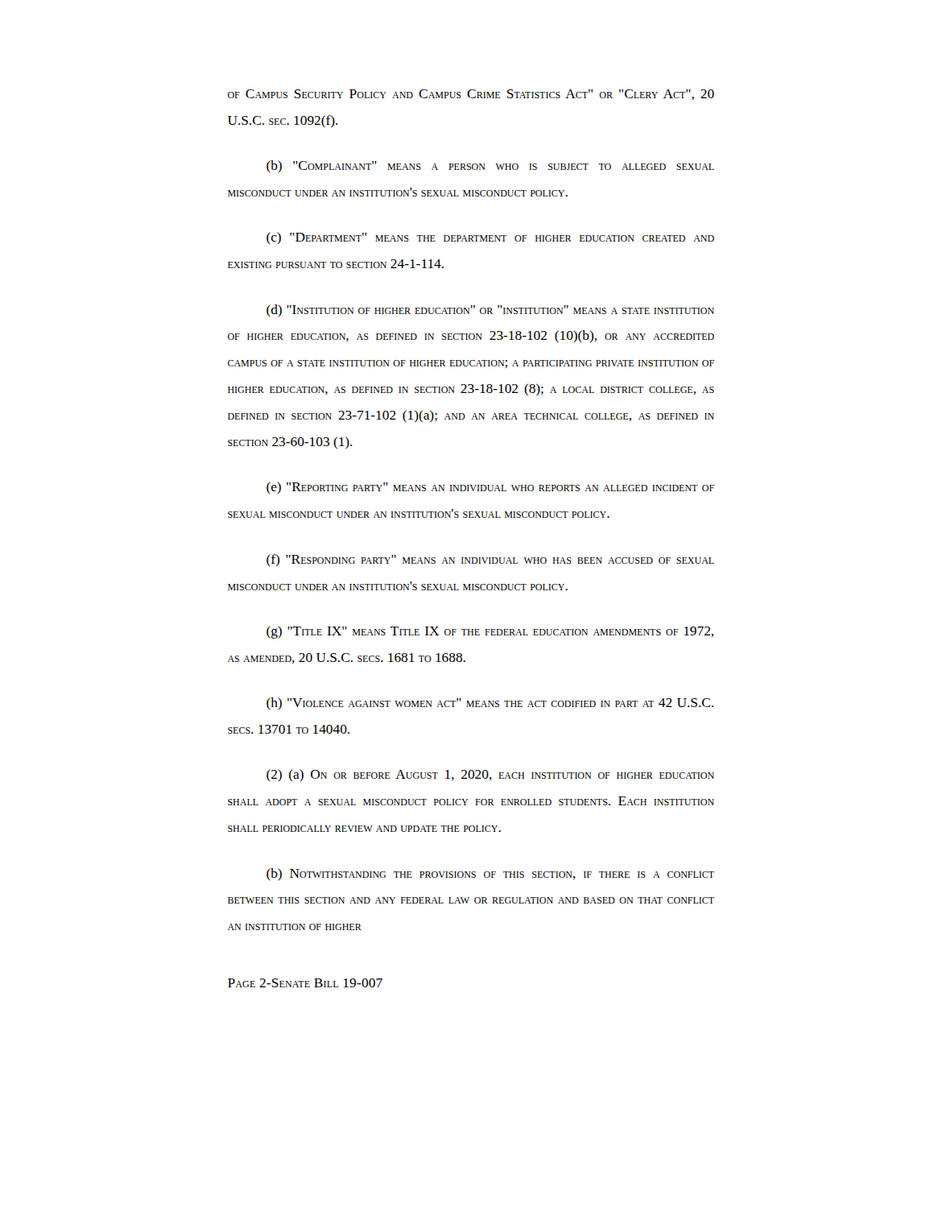of Campus Security Policy and Campus Crime Statistics Act" or "Clery Act", 20 U.S.C. sec. 1092(f).
(b) "Complainant" means a person who is subject to alleged sexual misconduct under an institution's sexual misconduct policy.
(c) "Department" means the department of higher education created and existing pursuant to section 24-1-114.
(d) "Institution of higher education" or "institution" means a state institution of higher education, as defined in section 23-18-102 (10)(b), or any accredited campus of a state institution of higher education; a participating private institution of higher education, as defined in section 23-18-102 (8); a local district college, as defined in section 23-71-102 (1)(a); and an area technical college, as defined in section 23-60-103 (1).
(e) "Reporting party" means an individual who reports an alleged incident of sexual misconduct under an institution's sexual misconduct policy.
(f) "Responding party" means an individual who has been accused of sexual misconduct under an institution's sexual misconduct policy.
(g) "Title IX" means Title IX of the federal education amendments of 1972, as amended, 20 U.S.C. secs. 1681 to 1688.
(h) "Violence against women act" means the act codified in part at 42 U.S.C. secs. 13701 to 14040.
(2) (a) On or before August 1, 2020, each institution of higher education shall adopt a sexual misconduct policy for enrolled students. Each institution shall periodically review and update the policy.
(b) Notwithstanding the provisions of this section, if there is a conflict between this section and any federal law or regulation and based on that conflict an institution of higher
Page 2-Senate Bill 19-007